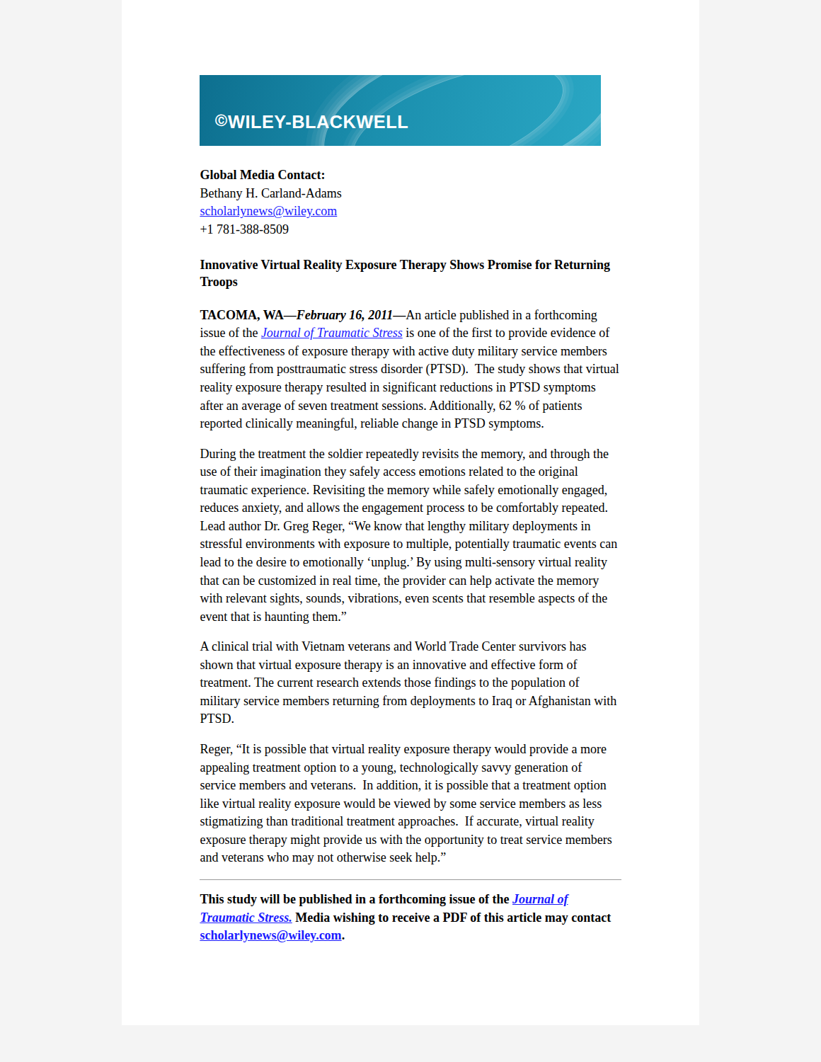ⒸWILEY-BLACKWELL
Global Media Contact:
Bethany H. Carland-Adams
scholarlynews@wiley.com
+1 781-388-8509
Innovative Virtual Reality Exposure Therapy Shows Promise for Returning Troops
TACOMA, WA—February 16, 2011—An article published in a forthcoming issue of the Journal of Traumatic Stress is one of the first to provide evidence of the effectiveness of exposure therapy with active duty military service members suffering from posttraumatic stress disorder (PTSD). The study shows that virtual reality exposure therapy resulted in significant reductions in PTSD symptoms after an average of seven treatment sessions. Additionally, 62 % of patients reported clinically meaningful, reliable change in PTSD symptoms.
During the treatment the soldier repeatedly revisits the memory, and through the use of their imagination they safely access emotions related to the original traumatic experience. Revisiting the memory while safely emotionally engaged, reduces anxiety, and allows the engagement process to be comfortably repeated. Lead author Dr. Greg Reger, “We know that lengthy military deployments in stressful environments with exposure to multiple, potentially traumatic events can lead to the desire to emotionally ‘unplug.’ By using multi-sensory virtual reality that can be customized in real time, the provider can help activate the memory with relevant sights, sounds, vibrations, even scents that resemble aspects of the event that is haunting them.”
A clinical trial with Vietnam veterans and World Trade Center survivors has shown that virtual exposure therapy is an innovative and effective form of treatment. The current research extends those findings to the population of military service members returning from deployments to Iraq or Afghanistan with PTSD.
Reger, “It is possible that virtual reality exposure therapy would provide a more appealing treatment option to a young, technologically savvy generation of service members and veterans. In addition, it is possible that a treatment option like virtual reality exposure would be viewed by some service members as less stigmatizing than traditional treatment approaches. If accurate, virtual reality exposure therapy might provide us with the opportunity to treat service members and veterans who may not otherwise seek help.”
This study will be published in a forthcoming issue of the Journal of Traumatic Stress. Media wishing to receive a PDF of this article may contact scholarlynews@wiley.com.